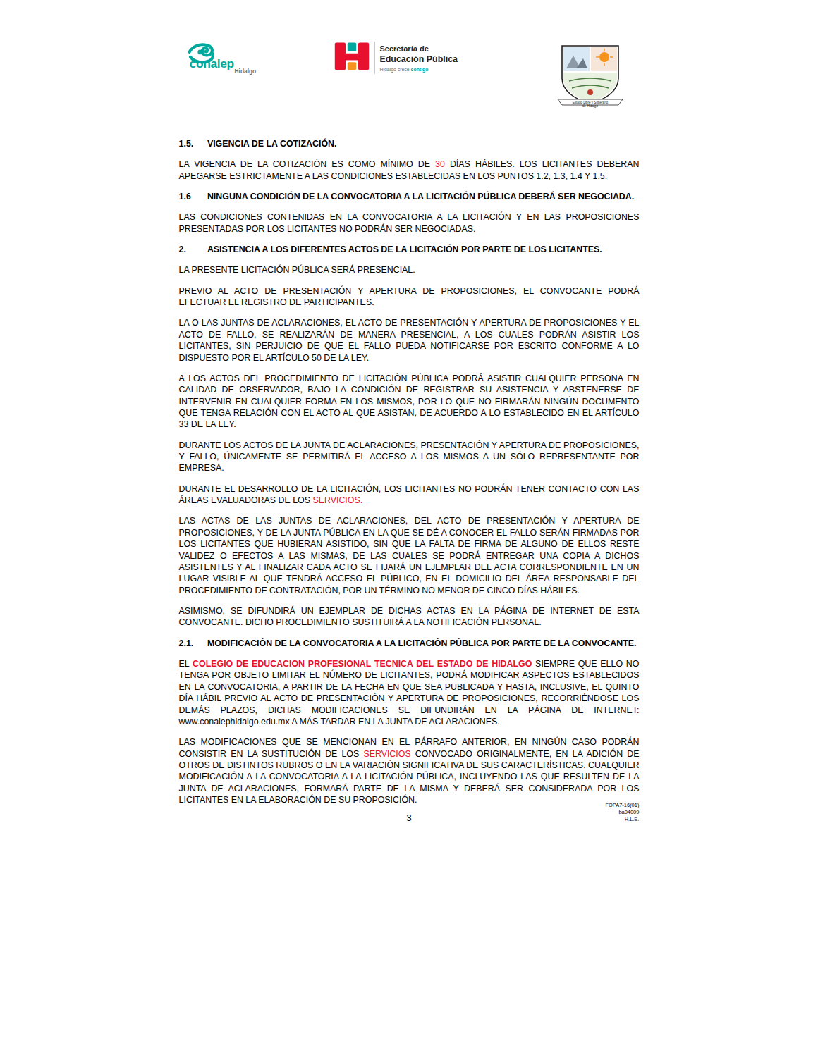conalep Hidalgo
Secretaría de Educación Pública Hidalgo crece contigo
Estado Libre y Soberano de Hidalgo
1.5. VIGENCIA DE LA COTIZACIÓN.
LA VIGENCIA DE LA COTIZACIÓN ES COMO MÍNIMO DE 30 DÍAS HÁBILES. LOS LICITANTES DEBERAN APEGARSE ESTRICTAMENTE A LAS CONDICIONES ESTABLECIDAS EN LOS PUNTOS 1.2, 1.3, 1.4 Y 1.5.
1.6 NINGUNA CONDICIÓN DE LA CONVOCATORIA A LA LICITACIÓN PÚBLICA DEBERÁ SER NEGOCIADA.
LAS CONDICIONES CONTENIDAS EN LA CONVOCATORIA A LA LICITACIÓN Y EN LAS PROPOSICIONES PRESENTADAS POR LOS LICITANTES NO PODRÁN SER NEGOCIADAS.
2. ASISTENCIA A LOS DIFERENTES ACTOS DE LA LICITACIÓN POR PARTE DE LOS LICITANTES.
LA PRESENTE LICITACIÓN PÚBLICA SERÁ PRESENCIAL.
PREVIO AL ACTO DE PRESENTACIÓN Y APERTURA DE PROPOSICIONES, EL CONVOCANTE PODRÁ EFECTUAR EL REGISTRO DE PARTICIPANTES.
LA O LAS JUNTAS DE ACLARACIONES, EL ACTO DE PRESENTACIÓN Y APERTURA DE PROPOSICIONES Y EL ACTO DE FALLO, SE REALIZARÁN DE MANERA PRESENCIAL, A LOS CUALES PODRÁN ASISTIR LOS LICITANTES, SIN PERJUICIO DE QUE EL FALLO PUEDA NOTIFICARSE POR ESCRITO CONFORME A LO DISPUESTO POR EL ARTÍCULO 50 DE LA LEY.
A LOS ACTOS DEL PROCEDIMIENTO DE LICITACIÓN PÚBLICA PODRÁ ASISTIR CUALQUIER PERSONA EN CALIDAD DE OBSERVADOR, BAJO LA CONDICIÓN DE REGISTRAR SU ASISTENCIA Y ABSTENERSE DE INTERVENIR EN CUALQUIER FORMA EN LOS MISMOS, POR LO QUE NO FIRMARÁN NINGÚN DOCUMENTO QUE TENGA RELACIÓN CON EL ACTO AL QUE ASISTAN, DE ACUERDO A LO ESTABLECIDO EN EL ARTÍCULO 33 DE LA LEY.
DURANTE LOS ACTOS DE LA JUNTA DE ACLARACIONES, PRESENTACIÓN Y APERTURA DE PROPOSICIONES, Y FALLO, ÚNICAMENTE SE PERMITIRÁ EL ACCESO A LOS MISMOS A UN SÓLO REPRESENTANTE POR EMPRESA.
DURANTE EL DESARROLLO DE LA LICITACIÓN, LOS LICITANTES NO PODRÁN TENER CONTACTO CON LAS ÁREAS EVALUADORAS DE LOS SERVICIOS.
LAS ACTAS DE LAS JUNTAS DE ACLARACIONES, DEL ACTO DE PRESENTACIÓN Y APERTURA DE PROPOSICIONES, Y DE LA JUNTA PÚBLICA EN LA QUE SE DÉ A CONOCER EL FALLO SERÁN FIRMADAS POR LOS LICITANTES QUE HUBIERAN ASISTIDO, SIN QUE LA FALTA DE FIRMA DE ALGUNO DE ELLOS RESTE VALIDEZ O EFECTOS A LAS MISMAS, DE LAS CUALES SE PODRÁ ENTREGAR UNA COPIA A DICHOS ASISTENTES Y AL FINALIZAR CADA ACTO SE FIJARÁ UN EJEMPLAR DEL ACTA CORRESPONDIENTE EN UN LUGAR VISIBLE AL QUE TENDRÁ ACCESO EL PÚBLICO, EN EL DOMICILIO DEL ÁREA RESPONSABLE DEL PROCEDIMIENTO DE CONTRATACIÓN, POR UN TÉRMINO NO MENOR DE CINCO DÍAS HÁBILES.
ASIMISMO, SE DIFUNDIRÁ UN EJEMPLAR DE DICHAS ACTAS EN LA PÁGINA DE INTERNET DE ESTA CONVOCANTE. DICHO PROCEDIMIENTO SUSTITUIRÁ A LA NOTIFICACIÓN PERSONAL.
2.1. MODIFICACIÓN DE LA CONVOCATORIA A LA LICITACIÓN PÚBLICA POR PARTE DE LA CONVOCANTE.
EL COLEGIO DE EDUCACION PROFESIONAL TECNICA DEL ESTADO DE HIDALGO SIEMPRE QUE ELLO NO TENGA POR OBJETO LIMITAR EL NÚMERO DE LICITANTES, PODRÁ MODIFICAR ASPECTOS ESTABLECIDOS EN LA CONVOCATORIA, A PARTIR DE LA FECHA EN QUE SEA PUBLICADA Y HASTA, INCLUSIVE, EL QUINTO DÍA HÁBIL PREVIO AL ACTO DE PRESENTACIÓN Y APERTURA DE PROPOSICIONES, RECORRIÉNDOSE LOS DEMÁS PLAZOS, DICHAS MODIFICACIONES SE DIFUNDIRÁN EN LA PÁGINA DE INTERNET: www.conalephidalgo.edu.mx A MÁS TARDAR EN LA JUNTA DE ACLARACIONES.
LAS MODIFICACIONES QUE SE MENCIONAN EN EL PÁRRAFO ANTERIOR, EN NINGÚN CASO PODRÁN CONSISTIR EN LA SUSTITUCIÓN DE LOS SERVICIOS CONVOCADO ORIGINALMENTE, EN LA ADICIÓN DE OTROS DE DISTINTOS RUBROS O EN LA VARIACIÓN SIGNIFICATIVA DE SUS CARACTERÍSTICAS. CUALQUIER MODIFICACIÓN A LA CONVOCATORIA A LA LICITACIÓN PÚBLICA, INCLUYENDO LAS QUE RESULTEN DE LA JUNTA DE ACLARACIONES, FORMARÁ PARTE DE LA MISMA Y DEBERÁ SER CONSIDERADA POR LOS LICITANTES EN LA ELABORACIÓN DE SU PROPOSICIÓN.
3
FOPA7-16(01)
ba04009
H.L.E.